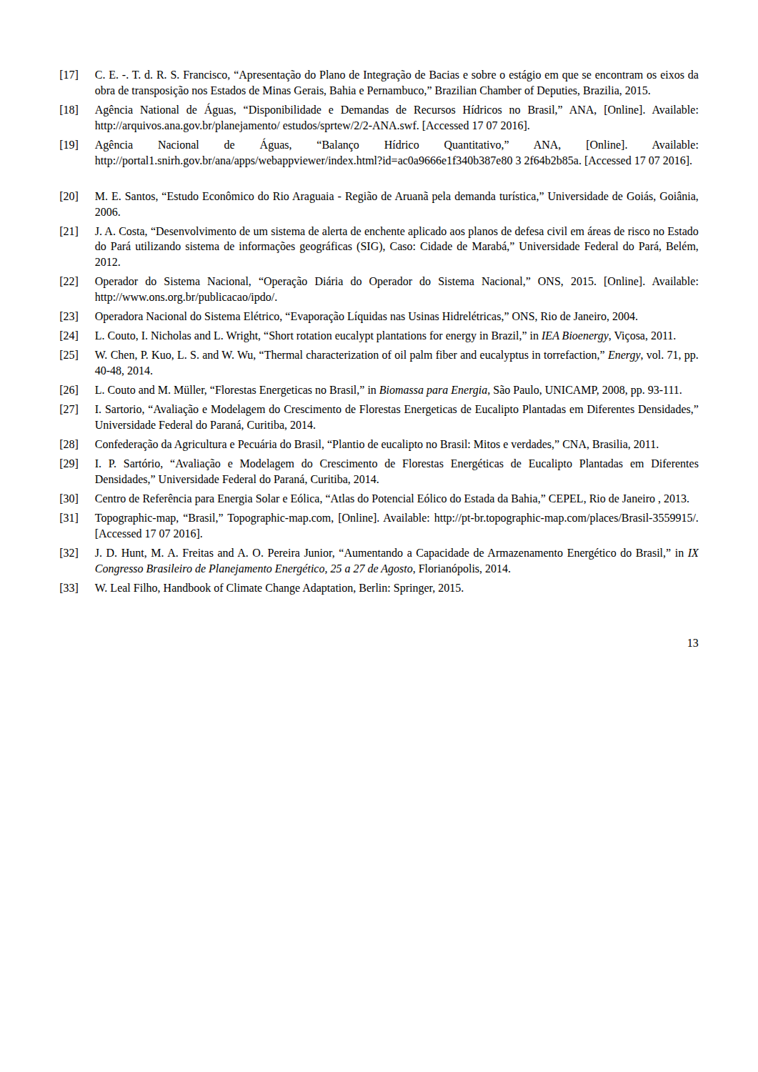[17] C. E. -. T. d. R. S. Francisco, “Apresentação do Plano de Integração de Bacias e sobre o estágio em que se encontram os eixos da obra de transposição nos Estados de Minas Gerais, Bahia e Pernambuco,” Brazilian Chamber of Deputies, Brazilia, 2015.
[18] Agência National de Águas, “Disponibilidade e Demandas de Recursos Hídricos no Brasil,” ANA, [Online]. Available: http://arquivos.ana.gov.br/planejamento/ estudos/sprtew/2/2-ANA.swf. [Accessed 17 07 2016].
[19] Agência Nacional de Águas, “Balanço Hídrico Quantitativo,” ANA, [Online]. Available: http://portal1.snirh.gov.br/ana/apps/webappviewer/index.html?id=ac0a9666e1f340b387e80 3 2f64b2b85a. [Accessed 17 07 2016].
[20] M. E. Santos, “Estudo Econômico do Rio Araguaia - Região de Aruanã pela demanda turística,” Universidade de Goiás, Goiânia, 2006.
[21] J. A. Costa, “Desenvolvimento de um sistema de alerta de enchente aplicado aos planos de defesa civil em áreas de risco no Estado do Pará utilizando sistema de informações geográficas (SIG), Caso: Cidade de Marabá,” Universidade Federal do Pará, Belém, 2012.
[22] Operador do Sistema Nacional, “Operação Diária do Operador do Sistema Nacional,” ONS, 2015. [Online]. Available: http://www.ons.org.br/publicacao/ipdo/.
[23] Operadora Nacional do Sistema Elétrico, “Evaporação Líquidas nas Usinas Hidrelétricas,” ONS, Rio de Janeiro, 2004.
[24] L. Couto, I. Nicholas and L. Wright, “Short rotation eucalypt plantations for energy in Brazil,” in IEA Bioenergy, Viçosa, 2011.
[25] W. Chen, P. Kuo, L. S. and W. Wu, “Thermal characterization of oil palm fiber and eucalyptus in torrefaction,” Energy, vol. 71, pp. 40-48, 2014.
[26] L. Couto and M. Müller, “Florestas Energeticas no Brasil,” in Biomassa para Energia, São Paulo, UNICAMP, 2008, pp. 93-111.
[27] I. Sartorio, “Avaliação e Modelagem do Crescimento de Florestas Energeticas de Eucalipto Plantadas em Diferentes Densidades,” Universidade Federal do Paraná, Curitiba, 2014.
[28] Confederação da Agricultura e Pecuária do Brasil, “Plantio de eucalipto no Brasil: Mitos e verdades,” CNA, Brasilia, 2011.
[29] I. P. Sartório, “Avaliação e Modelagem do Crescimento de Florestas Energéticas de Eucalipto Plantadas em Diferentes Densidades,” Universidade Federal do Paraná, Curitiba, 2014.
[30] Centro de Referência para Energia Solar e Eólica, “Atlas do Potencial Eólico do Estada da Bahia,” CEPEL, Rio de Janeiro , 2013.
[31] Topographic-map, “Brasil,” Topographic-map.com, [Online]. Available: http://pt-br.topographic-map.com/places/Brasil-3559915/. [Accessed 17 07 2016].
[32] J. D. Hunt, M. A. Freitas and A. O. Pereira Junior, “Aumentando a Capacidade de Armazenamento Energético do Brasil,” in IX Congresso Brasileiro de Planejamento Energético, 25 a 27 de Agosto, Florianópolis, 2014.
[33] W. Leal Filho, Handbook of Climate Change Adaptation, Berlin: Springer, 2015.
13